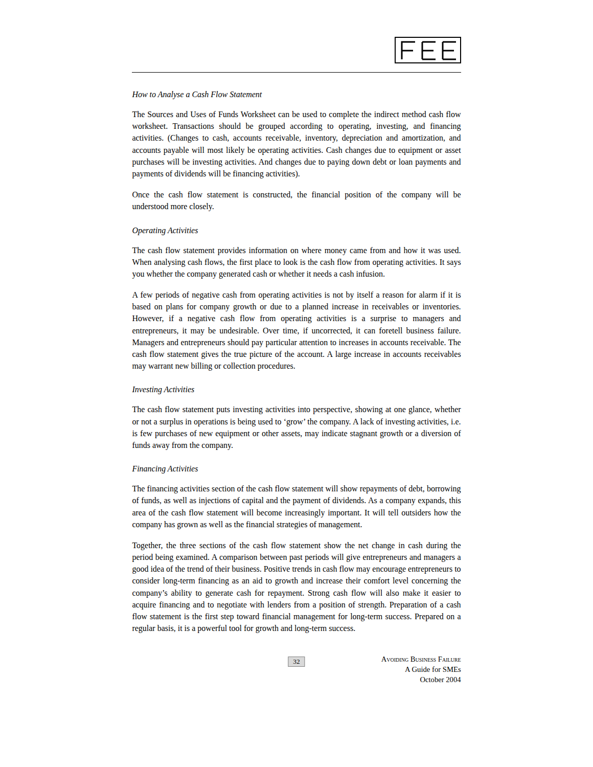How to Analyse a Cash Flow Statement
The Sources and Uses of Funds Worksheet can be used to complete the indirect method cash flow worksheet. Transactions should be grouped according to operating, investing, and financing activities. (Changes to cash, accounts receivable, inventory, depreciation and amortization, and accounts payable will most likely be operating activities. Cash changes due to equipment or asset purchases will be investing activities. And changes due to paying down debt or loan payments and payments of dividends will be financing activities).
Once the cash flow statement is constructed, the financial position of the company will be understood more closely.
Operating Activities
The cash flow statement provides information on where money came from and how it was used. When analysing cash flows, the first place to look is the cash flow from operating activities. It says you whether the company generated cash or whether it needs a cash infusion.
A few periods of negative cash from operating activities is not by itself a reason for alarm if it is based on plans for company growth or due to a planned increase in receivables or inventories. However, if a negative cash flow from operating activities is a surprise to managers and entrepreneurs, it may be undesirable. Over time, if uncorrected, it can foretell business failure. Managers and entrepreneurs should pay particular attention to increases in accounts receivable. The cash flow statement gives the true picture of the account. A large increase in accounts receivables may warrant new billing or collection procedures.
Investing Activities
The cash flow statement puts investing activities into perspective, showing at one glance, whether or not a surplus in operations is being used to ‘grow’ the company. A lack of investing activities, i.e. is few purchases of new equipment or other assets, may indicate stagnant growth or a diversion of funds away from the company.
Financing Activities
The financing activities section of the cash flow statement will show repayments of debt, borrowing of funds, as well as injections of capital and the payment of dividends. As a company expands, this area of the cash flow statement will become increasingly important. It will tell outsiders how the company has grown as well as the financial strategies of management.
Together, the three sections of the cash flow statement show the net change in cash during the period being examined. A comparison between past periods will give entrepreneurs and managers a good idea of the trend of their business. Positive trends in cash flow may encourage entrepreneurs to consider long-term financing as an aid to growth and increase their comfort level concerning the company’s ability to generate cash for repayment. Strong cash flow will also make it easier to acquire financing and to negotiate with lenders from a position of strength. Preparation of a cash flow statement is the first step toward financial management for long-term success. Prepared on a regular basis, it is a powerful tool for growth and long-term success.
32
Avoiding Business Failure
A Guide for SMEs
October 2004